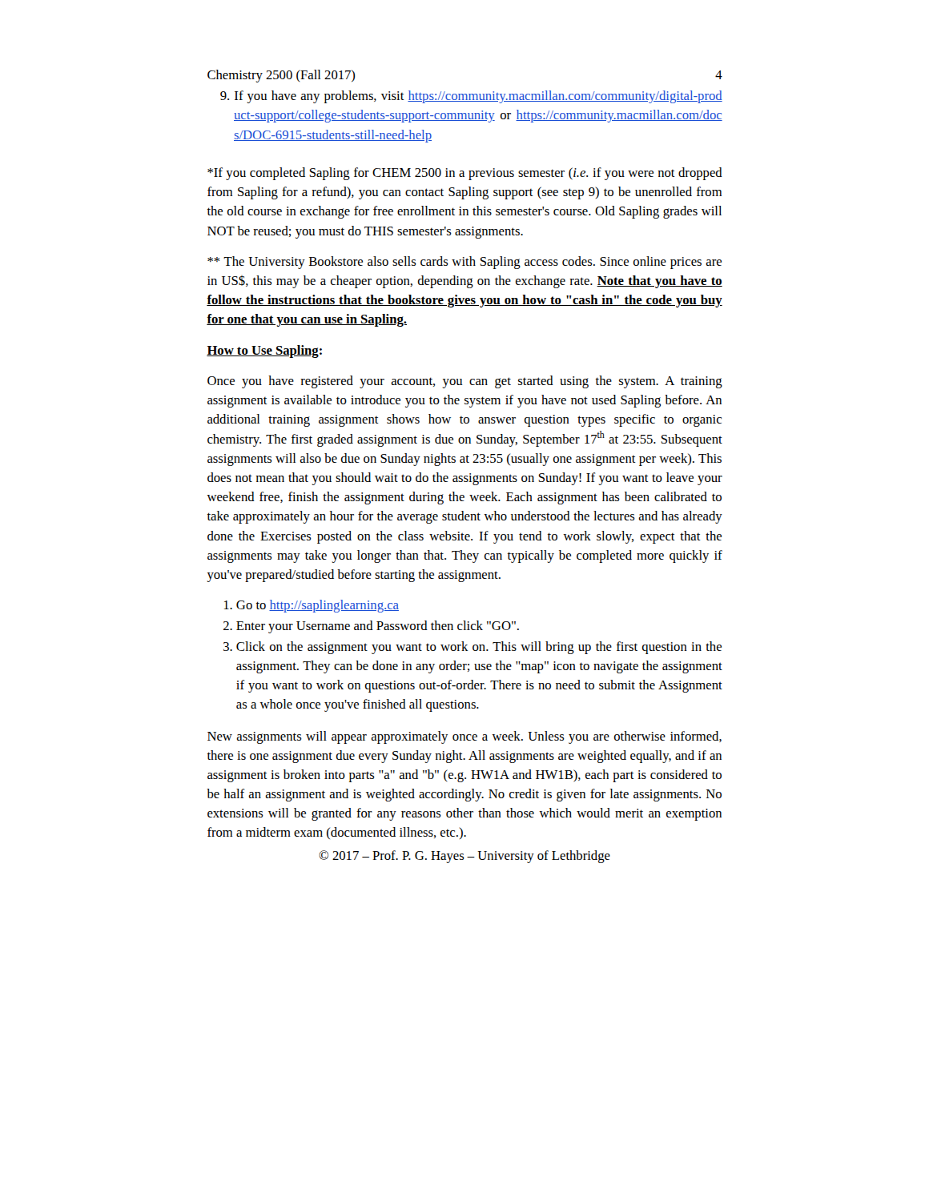Chemistry 2500 (Fall 2017)
4
9. If you have any problems, visit https://community.macmillan.com/community/digital-product-support/college-students-support-community or https://community.macmillan.com/docs/DOC-6915-students-still-need-help
*If you completed Sapling for CHEM 2500 in a previous semester (i.e. if you were not dropped from Sapling for a refund), you can contact Sapling support (see step 9) to be unenrolled from the old course in exchange for free enrollment in this semester's course. Old Sapling grades will NOT be reused; you must do THIS semester's assignments.
** The University Bookstore also sells cards with Sapling access codes. Since online prices are in US$, this may be a cheaper option, depending on the exchange rate. Note that you have to follow the instructions that the bookstore gives you on how to "cash in" the code you buy for one that you can use in Sapling.
How to Use Sapling
:
Once you have registered your account, you can get started using the system. A training assignment is available to introduce you to the system if you have not used Sapling before. An additional training assignment shows how to answer question types specific to organic chemistry. The first graded assignment is due on Sunday, September 17th at 23:55. Subsequent assignments will also be due on Sunday nights at 23:55 (usually one assignment per week). This does not mean that you should wait to do the assignments on Sunday! If you want to leave your weekend free, finish the assignment during the week. Each assignment has been calibrated to take approximately an hour for the average student who understood the lectures and has already done the Exercises posted on the class website. If you tend to work slowly, expect that the assignments may take you longer than that. They can typically be completed more quickly if you've prepared/studied before starting the assignment.
Go to http://saplinglearning.ca
Enter your Username and Password then click "GO".
Click on the assignment you want to work on. This will bring up the first question in the assignment. They can be done in any order; use the "map" icon to navigate the assignment if you want to work on questions out-of-order. There is no need to submit the Assignment as a whole once you've finished all questions.
New assignments will appear approximately once a week. Unless you are otherwise informed, there is one assignment due every Sunday night. All assignments are weighted equally, and if an assignment is broken into parts "a" and "b" (e.g. HW1A and HW1B), each part is considered to be half an assignment and is weighted accordingly. No credit is given for late assignments. No extensions will be granted for any reasons other than those which would merit an exemption from a midterm exam (documented illness, etc.).
© 2017 – Prof. P. G. Hayes – University of Lethbridge